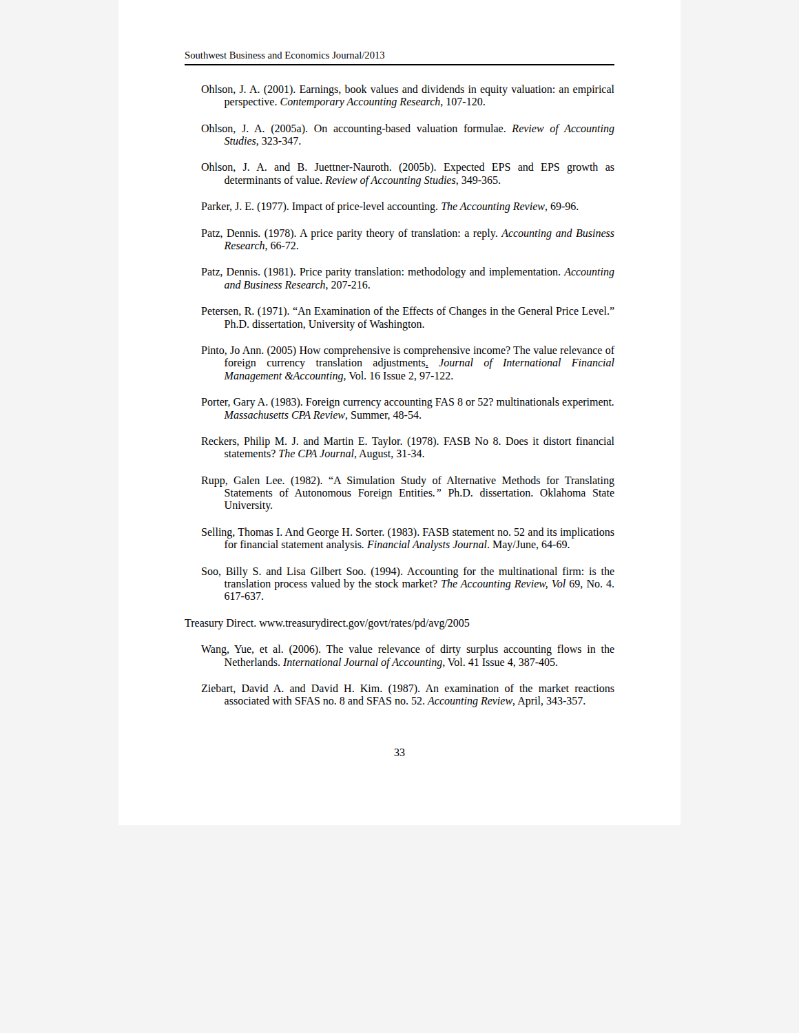Southwest Business and Economics Journal/2013
Ohlson, J. A. (2001). Earnings, book values and dividends in equity valuation: an empirical perspective. Contemporary Accounting Research, 107-120.
Ohlson, J. A. (2005a). On accounting-based valuation formulae. Review of Accounting Studies, 323-347.
Ohlson, J. A. and B. Juettner-Nauroth. (2005b). Expected EPS and EPS growth as determinants of value. Review of Accounting Studies, 349-365.
Parker, J. E. (1977). Impact of price-level accounting. The Accounting Review, 69-96.
Patz, Dennis. (1978). A price parity theory of translation: a reply. Accounting and Business Research, 66-72.
Patz, Dennis. (1981). Price parity translation: methodology and implementation. Accounting and Business Research, 207-216.
Petersen, R. (1971). “An Examination of the Effects of Changes in the General Price Level.” Ph.D. dissertation, University of Washington.
Pinto, Jo Ann. (2005) How comprehensive is comprehensive income? The value relevance of foreign currency translation adjustments. Journal of International Financial Management &Accounting, Vol. 16 Issue 2, 97-122.
Porter, Gary A. (1983). Foreign currency accounting FAS 8 or 52? multinationals experiment. Massachusetts CPA Review, Summer, 48-54.
Reckers, Philip M. J. and Martin E. Taylor. (1978). FASB No 8. Does it distort financial statements? The CPA Journal, August, 31-34.
Rupp, Galen Lee. (1982). “A Simulation Study of Alternative Methods for Translating Statements of Autonomous Foreign Entities.” Ph.D. dissertation. Oklahoma State University.
Selling, Thomas I. And George H. Sorter. (1983). FASB statement no. 52 and its implications for financial statement analysis. Financial Analysts Journal. May/June, 64-69.
Soo, Billy S. and Lisa Gilbert Soo. (1994). Accounting for the multinational firm: is the translation process valued by the stock market? The Accounting Review, Vol 69, No. 4. 617-637.
Treasury Direct. www.treasurydirect.gov/govt/rates/pd/avg/2005
Wang, Yue, et al. (2006). The value relevance of dirty surplus accounting flows in the Netherlands. International Journal of Accounting, Vol. 41 Issue 4, 387-405.
Ziebart, David A. and David H. Kim. (1987). An examination of the market reactions associated with SFAS no. 8 and SFAS no. 52. Accounting Review, April, 343-357.
33